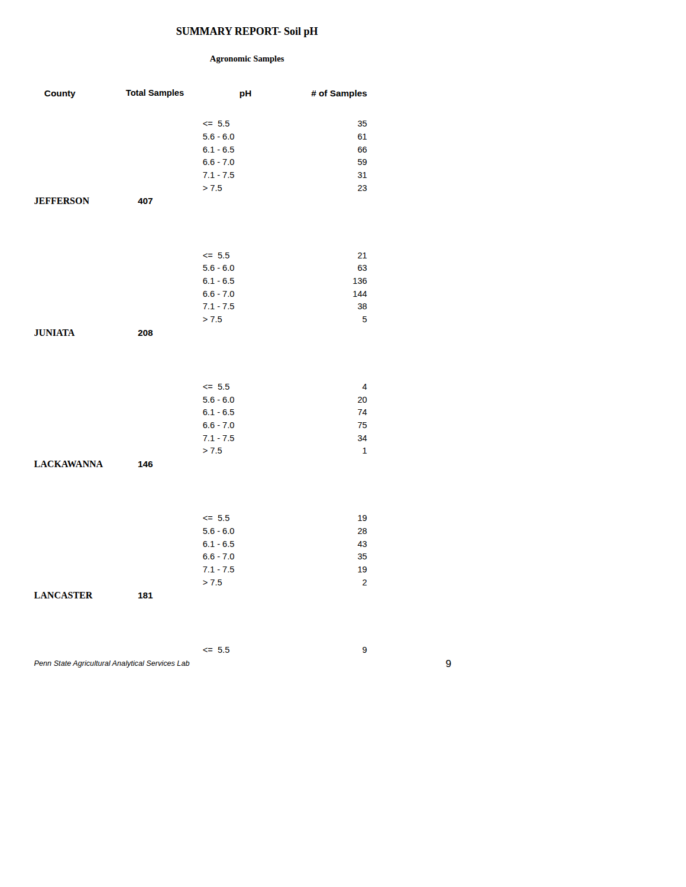SUMMARY REPORT- Soil pH
Agronomic Samples
| County | Total Samples | pH | # of Samples | |
| --- | --- | --- | --- | --- |
| | | <= 5.5 | 35 | |
| | | 5.6 - 6.0 | 61 | |
| | | 6.1 - 6.5 | 66 | |
| | | 6.6 - 7.0 | 59 | |
| | | 7.1 - 7.5 | 31 | |
| | | > 7.5 | 23 | |
| JEFFERSON | 407 | | | |
| | | <= 5.5 | 21 | |
| | | 5.6 - 6.0 | 63 | |
| | | 6.1 - 6.5 | 136 | |
| | | 6.6 - 7.0 | 144 | |
| | | 7.1 - 7.5 | 38 | |
| | | > 7.5 | 5 | |
| JUNIATA | 208 | | | |
| | | <= 5.5 | 4 | |
| | | 5.6 - 6.0 | 20 | |
| | | 6.1 - 6.5 | 74 | |
| | | 6.6 - 7.0 | 75 | |
| | | 7.1 - 7.5 | 34 | |
| | | > 7.5 | 1 | |
| LACKAWANNA | 146 | | | |
| | | <= 5.5 | 19 | |
| | | 5.6 - 6.0 | 28 | |
| | | 6.1 - 6.5 | 43 | |
| | | 6.6 - 7.0 | 35 | |
| | | 7.1 - 7.5 | 19 | |
| | | > 7.5 | 2 | |
| LANCASTER | 181 | | | |
| | | <= 5.5 | 9 | |
Penn State Agricultural Analytical Services Lab
9